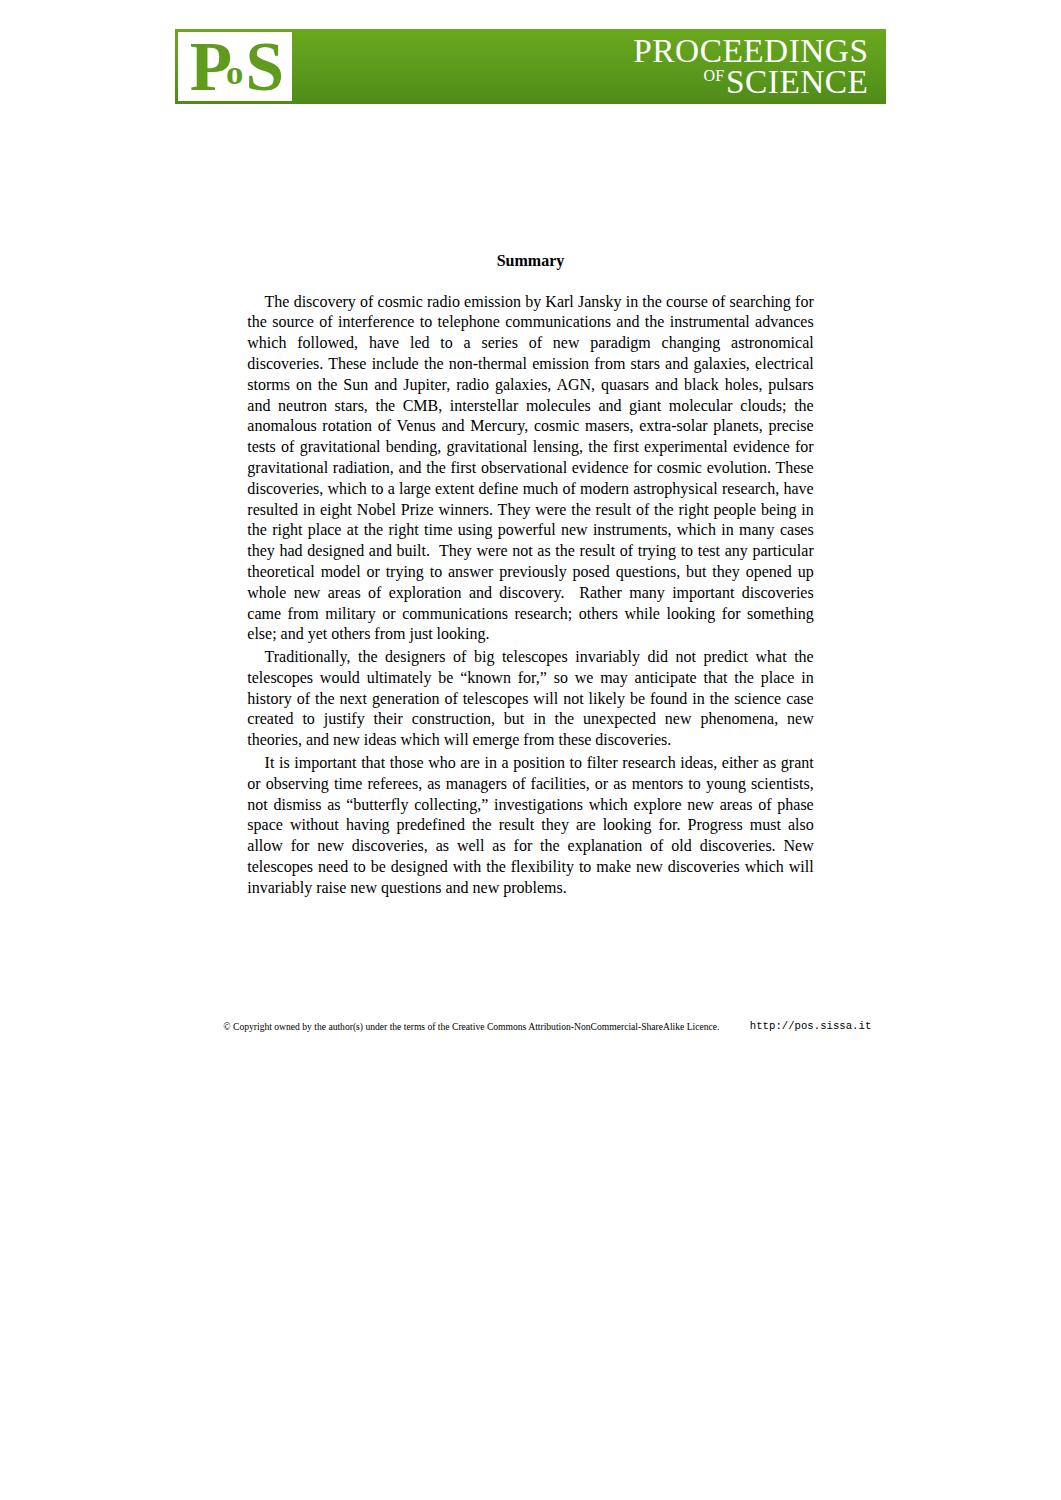PoS
Proceedings
of Science
Summary
The discovery of cosmic radio emission by Karl Jansky in the course of searching for the source of interference to telephone communications and the instrumental advances which followed, have led to a series of new paradigm changing astronomical discoveries. These include the non-thermal emission from stars and galaxies, electrical storms on the Sun and Jupiter, radio galaxies, AGN, quasars and black holes, pulsars and neutron stars, the CMB, interstellar molecules and giant molecular clouds; the anomalous rotation of Venus and Mercury, cosmic masers, extra-solar planets, precise tests of gravitational bending, gravitational lensing, the first experimental evidence for gravitational radiation, and the first observational evidence for cosmic evolution. These discoveries, which to a large extent define much of modern astrophysical research, have resulted in eight Nobel Prize winners. They were the result of the right people being in the right place at the right time using powerful new instruments, which in many cases they had designed and built. They were not as the result of trying to test any particular theoretical model or trying to answer previously posed questions, but they opened up whole new areas of exploration and discovery. Rather many important discoveries came from military or communications research; others while looking for something else; and yet others from just looking.
Traditionally, the designers of big telescopes invariably did not predict what the telescopes would ultimately be “known for,” so we may anticipate that the place in history of the next generation of telescopes will not likely be found in the science case created to justify their construction, but in the unexpected new phenomena, new theories, and new ideas which will emerge from these discoveries.
It is important that those who are in a position to filter research ideas, either as grant or observing time referees, as managers of facilities, or as mentors to young scientists, not dismiss as “butterfly collecting,” investigations which explore new areas of phase space without having predefined the result they are looking for. Progress must also allow for new discoveries, as well as for the explanation of old discoveries. New telescopes need to be designed with the flexibility to make new discoveries which will invariably raise new questions and new problems.
© Copyright owned by the author(s) under the terms of the Creative Commons Attribution-NonCommercial-ShareAlike Licence.
http://pos.sissa.it